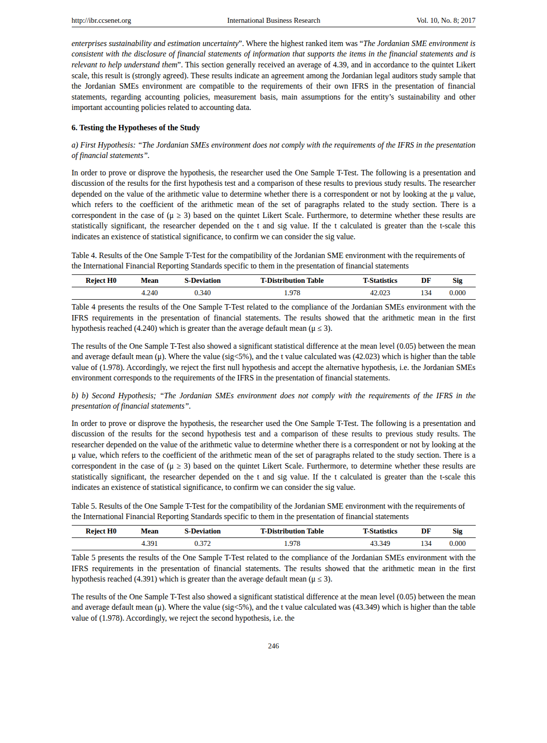http://ibr.ccsenet.org
International Business Research
Vol. 10, No. 8; 2017
enterprises sustainability and estimation uncertainty”. Where the highest ranked item was “The Jordanian SME environment is consistent with the disclosure of financial statements of information that supports the items in the financial statements and is relevant to help understand them”. This section generally received an average of 4.39, and in accordance to the quintet Likert scale, this result is (strongly agreed). These results indicate an agreement among the Jordanian legal auditors study sample that the Jordanian SMEs environment are compatible to the requirements of their own IFRS in the presentation of financial statements, regarding accounting policies, measurement basis, main assumptions for the entity’s sustainability and other important accounting policies related to accounting data.
6. Testing the Hypotheses of the Study
a) First Hypothesis: “The Jordanian SMEs environment does not comply with the requirements of the IFRS in the presentation of financial statements”.
In order to prove or disprove the hypothesis, the researcher used the One Sample T-Test. The following is a presentation and discussion of the results for the first hypothesis test and a comparison of these results to previous study results. The researcher depended on the value of the arithmetic value to determine whether there is a correspondent or not by looking at the μ value, which refers to the coefficient of the arithmetic mean of the set of paragraphs related to the study section. There is a correspondent in the case of (μ ≥ 3) based on the quintet Likert Scale. Furthermore, to determine whether these results are statistically significant, the researcher depended on the t and sig value. If the t calculated is greater than the t-scale this indicates an existence of statistical significance, to confirm we can consider the sig value.
Table 4. Results of the One Sample T-Test for the compatibility of the Jordanian SME environment with the requirements of the International Financial Reporting Standards specific to them in the presentation of financial statements
| Reject H0 | Mean | S-Deviation | T-Distribution Table | T-Statistics | DF | Sig |
| --- | --- | --- | --- | --- | --- | --- |
| | 4.240 | 0.340 | 1.978 | 42.023 | 134 | 0.000 |
Table 4 presents the results of the One Sample T-Test related to the compliance of the Jordanian SMEs environment with the IFRS requirements in the presentation of financial statements. The results showed that the arithmetic mean in the first hypothesis reached (4.240) which is greater than the average default mean (μ ≤ 3).
The results of the One Sample T-Test also showed a significant statistical difference at the mean level (0.05) between the mean and average default mean (μ). Where the value (sig<5%), and the t value calculated was (42.023) which is higher than the table value of (1.978). Accordingly, we reject the first null hypothesis and accept the alternative hypothesis, i.e. the Jordanian SMEs environment corresponds to the requirements of the IFRS in the presentation of financial statements.
b) b) Second Hypothesis; “The Jordanian SMEs environment does not comply with the requirements of the IFRS in the presentation of financial statements”.
In order to prove or disprove the hypothesis, the researcher used the One Sample T-Test. The following is a presentation and discussion of the results for the second hypothesis test and a comparison of these results to previous study results. The researcher depended on the value of the arithmetic value to determine whether there is a correspondent or not by looking at the μ value, which refers to the coefficient of the arithmetic mean of the set of paragraphs related to the study section. There is a correspondent in the case of (μ ≥ 3) based on the quintet Likert Scale. Furthermore, to determine whether these results are statistically significant, the researcher depended on the t and sig value. If the t calculated is greater than the t-scale this indicates an existence of statistical significance, to confirm we can consider the sig value.
Table 5. Results of the One Sample T-Test for the compatibility of the Jordanian SME environment with the requirements of the International Financial Reporting Standards specific to them in the presentation of financial statements
| Reject H0 | Mean | S-Deviation | T-Distribution Table | T-Statistics | DF | Sig |
| --- | --- | --- | --- | --- | --- | --- |
| | 4.391 | 0.372 | 1.978 | 43.349 | 134 | 0.000 |
Table 5 presents the results of the One Sample T-Test related to the compliance of the Jordanian SMEs environment with the IFRS requirements in the presentation of financial statements. The results showed that the arithmetic mean in the first hypothesis reached (4.391) which is greater than the average default mean (μ ≤ 3).
The results of the One Sample T-Test also showed a significant statistical difference at the mean level (0.05) between the mean and average default mean (μ). Where the value (sig<5%), and the t value calculated was (43.349) which is higher than the table value of (1.978). Accordingly, we reject the second hypothesis, i.e. the
246